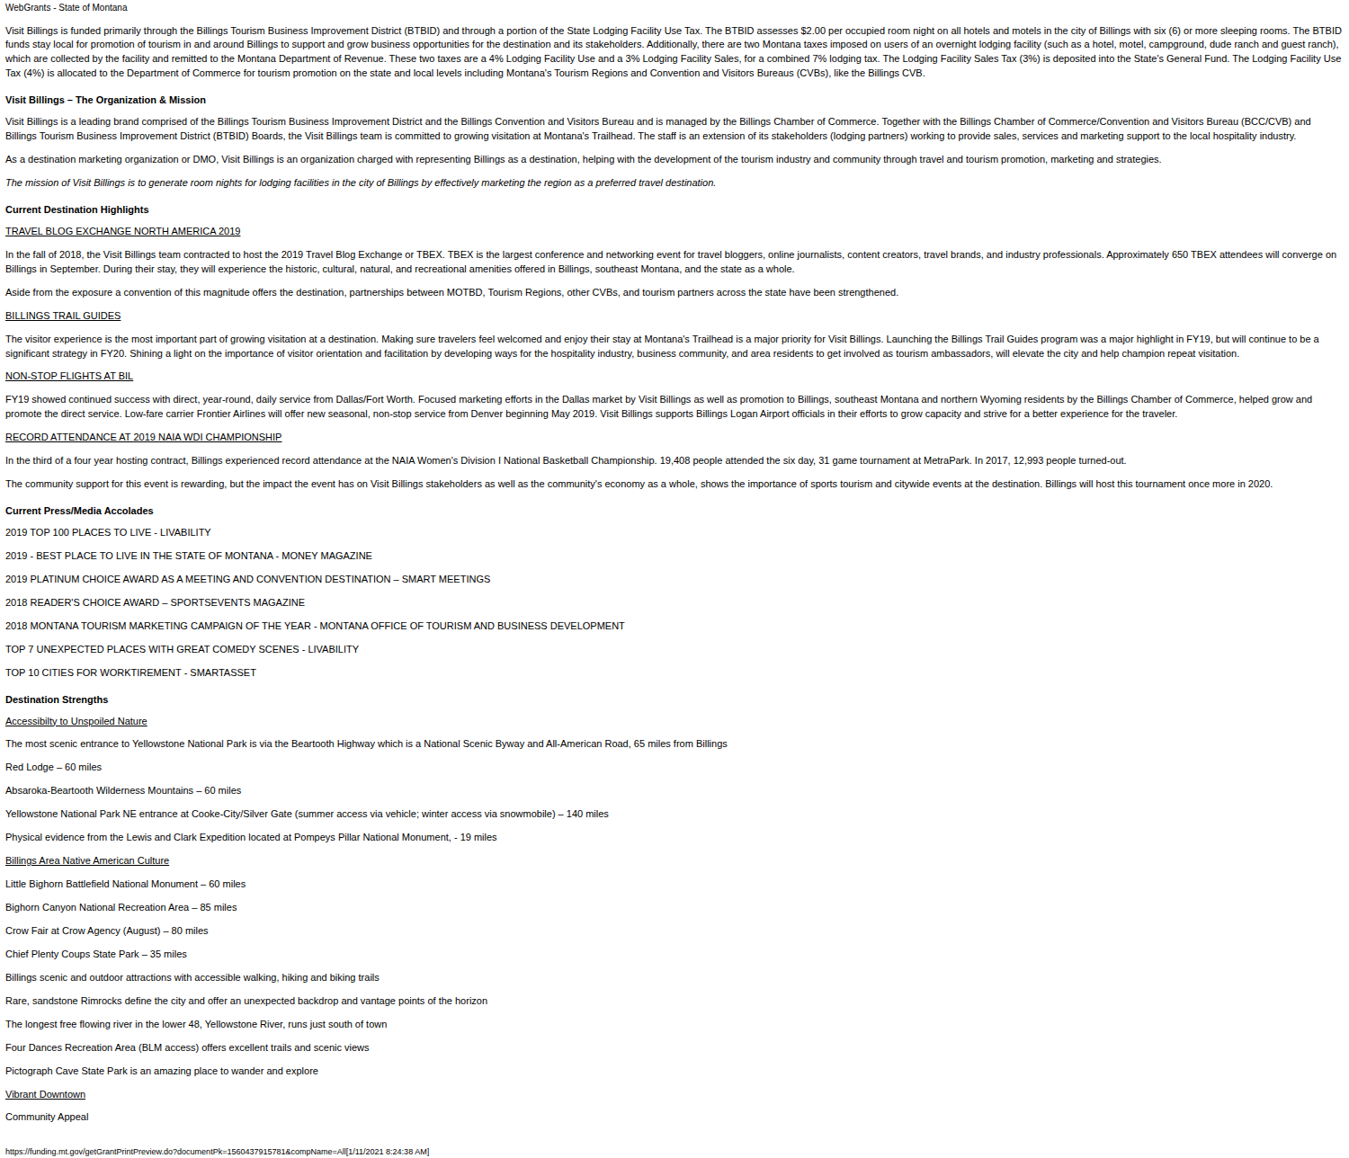WebGrants - State of Montana
Visit Billings is funded primarily through the Billings Tourism Business Improvement District (BTBID) and through a portion of the State Lodging Facility Use Tax. The BTBID assesses $2.00 per occupied room night on all hotels and motels in the city of Billings with six (6) or more sleeping rooms. The BTBID funds stay local for promotion of tourism in and around Billings to support and grow business opportunities for the destination and its stakeholders. Additionally, there are two Montana taxes imposed on users of an overnight lodging facility (such as a hotel, motel, campground, dude ranch and guest ranch), which are collected by the facility and remitted to the Montana Department of Revenue. These two taxes are a 4% Lodging Facility Use and a 3% Lodging Facility Sales, for a combined 7% lodging tax. The Lodging Facility Sales Tax (3%) is deposited into the State's General Fund. The Lodging Facility Use Tax (4%) is allocated to the Department of Commerce for tourism promotion on the state and local levels including Montana's Tourism Regions and Convention and Visitors Bureaus (CVBs), like the Billings CVB.
Visit Billings – The Organization & Mission
Visit Billings is a leading brand comprised of the Billings Tourism Business Improvement District and the Billings Convention and Visitors Bureau and is managed by the Billings Chamber of Commerce. Together with the Billings Chamber of Commerce/Convention and Visitors Bureau (BCC/CVB) and Billings Tourism Business Improvement District (BTBID) Boards, the Visit Billings team is committed to growing visitation at Montana's Trailhead. The staff is an extension of its stakeholders (lodging partners) working to provide sales, services and marketing support to the local hospitality industry.
As a destination marketing organization or DMO, Visit Billings is an organization charged with representing Billings as a destination, helping with the development of the tourism industry and community through travel and tourism promotion, marketing and strategies.
The mission of Visit Billings is to generate room nights for lodging facilities in the city of Billings by effectively marketing the region as a preferred travel destination.
Current Destination Highlights
TRAVEL BLOG EXCHANGE NORTH AMERICA 2019
In the fall of 2018, the Visit Billings team contracted to host the 2019 Travel Blog Exchange or TBEX. TBEX is the largest conference and networking event for travel bloggers, online journalists, content creators, travel brands, and industry professionals. Approximately 650 TBEX attendees will converge on Billings in September. During their stay, they will experience the historic, cultural, natural, and recreational amenities offered in Billings, southeast Montana, and the state as a whole.
Aside from the exposure a convention of this magnitude offers the destination, partnerships between MOTBD, Tourism Regions, other CVBs, and tourism partners across the state have been strengthened.
BILLINGS TRAIL GUIDES
The visitor experience is the most important part of growing visitation at a destination. Making sure travelers feel welcomed and enjoy their stay at Montana's Trailhead is a major priority for Visit Billings. Launching the Billings Trail Guides program was a major highlight in FY19, but will continue to be a significant strategy in FY20. Shining a light on the importance of visitor orientation and facilitation by developing ways for the hospitality industry, business community, and area residents to get involved as tourism ambassadors, will elevate the city and help champion repeat visitation.
NON-STOP FLIGHTS AT BIL
FY19 showed continued success with direct, year-round, daily service from Dallas/Fort Worth. Focused marketing efforts in the Dallas market by Visit Billings as well as promotion to Billings, southeast Montana and northern Wyoming residents by the Billings Chamber of Commerce, helped grow and promote the direct service. Low-fare carrier Frontier Airlines will offer new seasonal, non-stop service from Denver beginning May 2019. Visit Billings supports Billings Logan Airport officials in their efforts to grow capacity and strive for a better experience for the traveler.
RECORD ATTENDANCE AT 2019 NAIA WDI CHAMPIONSHIP
In the third of a four year hosting contract, Billings experienced record attendance at the NAIA Women's Division I National Basketball Championship. 19,408 people attended the six day, 31 game tournament at MetraPark. In 2017, 12,993 people turned-out.
The community support for this event is rewarding, but the impact the event has on Visit Billings stakeholders as well as the community's economy as a whole, shows the importance of sports tourism and citywide events at the destination. Billings will host this tournament once more in 2020.
Current Press/Media Accolades
2019 TOP 100 PLACES TO LIVE - LIVABILITY
2019 - BEST PLACE TO LIVE IN THE STATE OF MONTANA - MONEY MAGAZINE
2019 PLATINUM CHOICE AWARD AS A MEETING AND CONVENTION DESTINATION – SMART MEETINGS
2018 READER'S CHOICE AWARD – SPORTSEVENTS MAGAZINE
2018 MONTANA TOURISM MARKETING CAMPAIGN OF THE YEAR - MONTANA OFFICE OF TOURISM AND BUSINESS DEVELOPMENT
TOP 7 UNEXPECTED PLACES WITH GREAT COMEDY SCENES - LIVABILITY
TOP 10 CITIES FOR WORKTIREMENT - SMARTASSET
Destination Strengths
Accessibilty to Unspoiled Nature
The most scenic entrance to Yellowstone National Park is via the Beartooth Highway which is a National Scenic Byway and All-American Road, 65 miles from Billings
Red Lodge – 60 miles
Absaroka-Beartooth Wilderness Mountains – 60 miles
Yellowstone National Park NE entrance at Cooke-City/Silver Gate (summer access via vehicle; winter access via snowmobile) – 140 miles
Physical evidence from the Lewis and Clark Expedition located at Pompeys Pillar National Monument, - 19 miles
Billings Area Native American Culture
Little Bighorn Battlefield National Monument – 60 miles
Bighorn Canyon National Recreation Area – 85 miles
Crow Fair at Crow Agency (August) – 80 miles
Chief Plenty Coups State Park – 35 miles
Billings scenic and outdoor attractions with accessible walking, hiking and biking trails
Rare, sandstone Rimrocks define the city and offer an unexpected backdrop and vantage points of the horizon
The longest free flowing river in the lower 48, Yellowstone River, runs just south of town
Four Dances Recreation Area (BLM access) offers excellent trails and scenic views
Pictograph Cave State Park is an amazing place to wander and explore
Vibrant Downtown
Community Appeal
https://funding.mt.gov/getGrantPrintPreview.do?documentPk=1560437915781&compName=All[1/11/2021 8:24:38 AM]